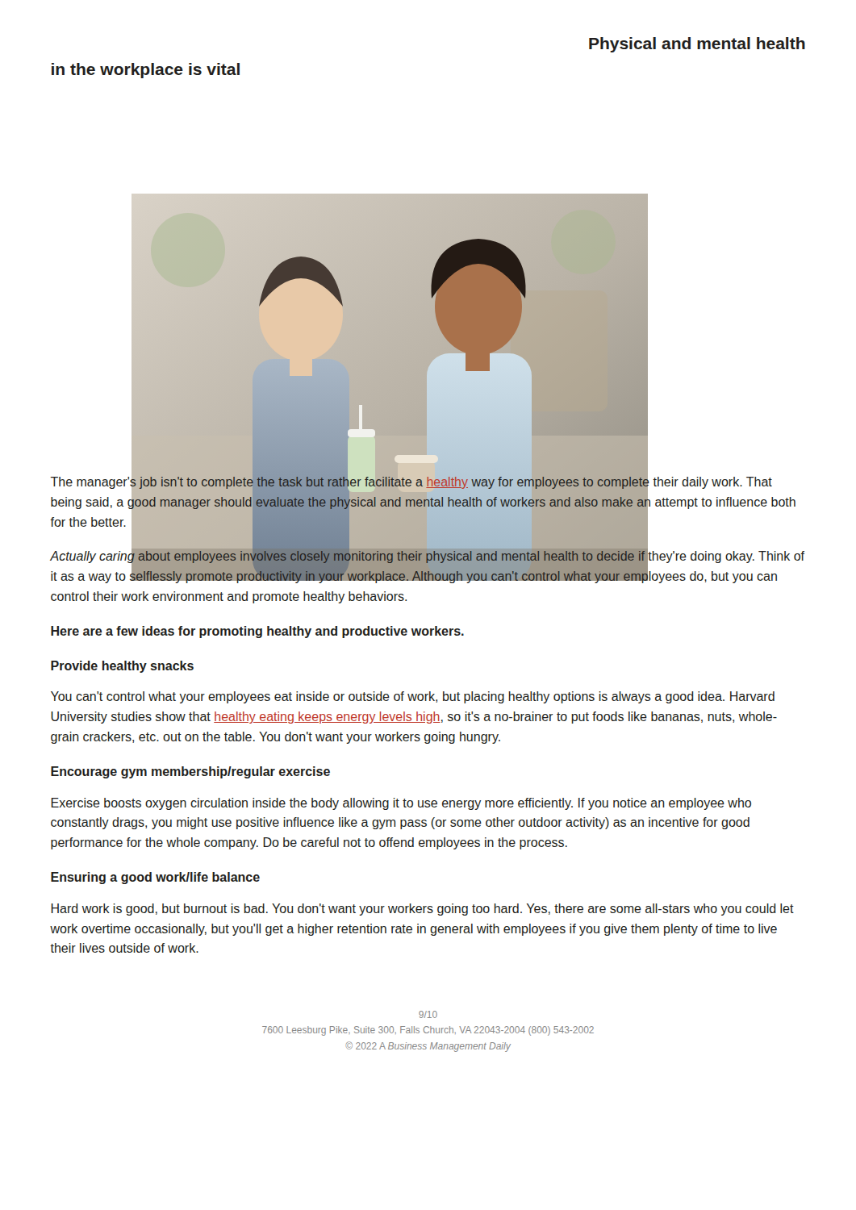Physical and mental healthin the workplace is vital
The manager's job isn't to complete the task but rather facilitate a healthy way for employees to complete their daily work. That being said, a good manager should evaluate the physical and mental health of workers and also make an attempt to influence both for the better.
Actually caring about employees involves closely monitoring their physical and mental health to decide if they're doing okay. Think of it as a way to selflessly promote productivity in your workplace. Although you can't control what your employees do, but you can control their work environment and promote healthy behaviors.
Here are a few ideas for promoting healthy and productive workers.
Provide healthy snacks
You can't control what your employees eat inside or outside of work, but placing healthy options is always a good idea. Harvard University studies show that healthy eating keeps energy levels high, so it's a no-brainer to put foods like bananas, nuts, whole-grain crackers, etc. out on the table. You don't want your workers going hungry.
Encourage gym membership/regular exercise
Exercise boosts oxygen circulation inside the body allowing it to use energy more efficiently. If you notice an employee who constantly drags, you might use positive influence like a gym pass (or some other outdoor activity) as an incentive for good performance for the whole company. Do be careful not to offend employees in the process.
Ensuring a good work/life balance
Hard work is good, but burnout is bad. You don't want your workers going too hard. Yes, there are some all-stars who you could let work overtime occasionally, but you'll get a higher retention rate in general with employees if you give them plenty of time to live their lives outside of work.
9/10
7600 Leesburg Pike, Suite 300, Falls Church, VA 22043-2004 (800) 543-2002
© 2022 A Business Management Daily